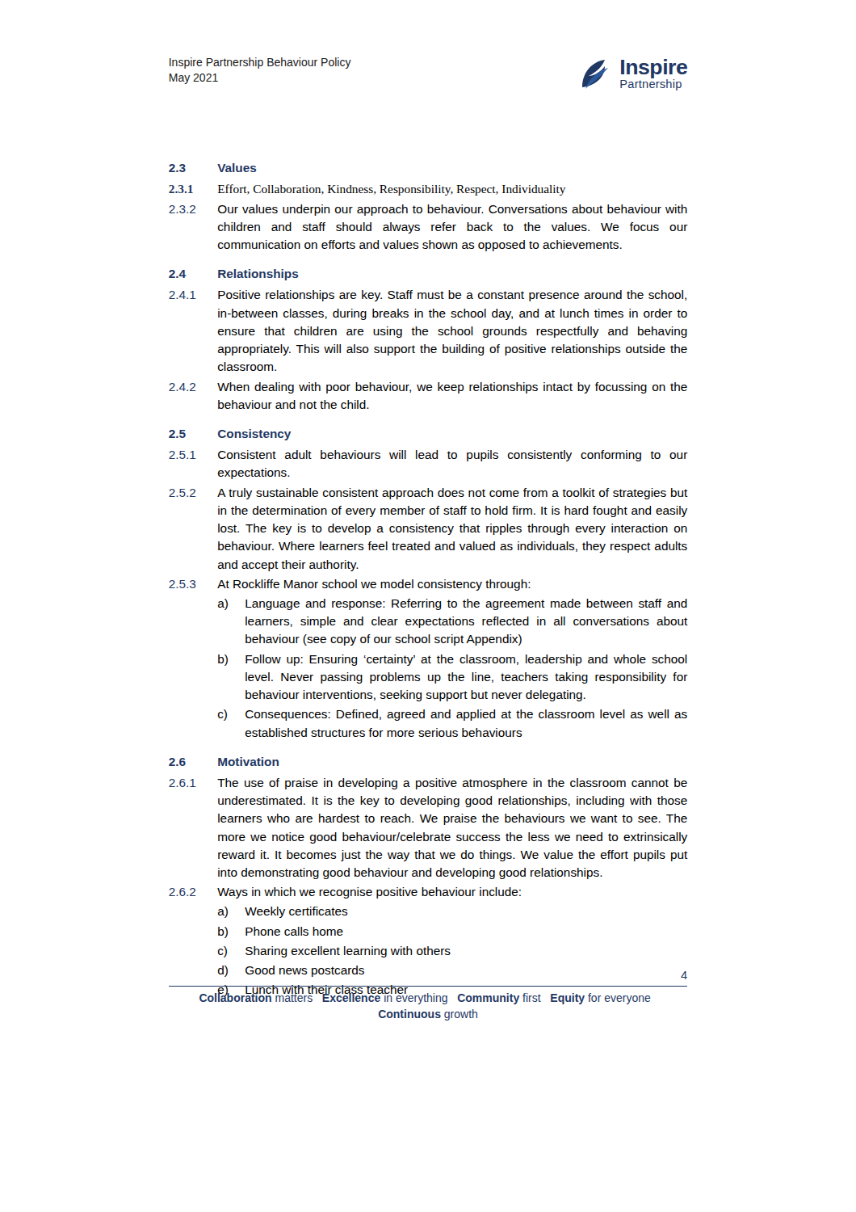Inspire Partnership Behaviour Policy
May 2021
Inspire
Partnership
2.3
Values
2.3.1
Effort, Collaboration, Kindness, Responsibility, Respect, Individuality
2.3.2
Our values underpin our approach to behaviour. Conversations about behaviour with children and staff should always refer back to the values. We focus our communication on efforts and values shown as opposed to achievements.
2.4
Relationships
2.4.1
Positive relationships are key. Staff must be a constant presence around the school, in-between classes, during breaks in the school day, and at lunch times in order to ensure that children are using the school grounds respectfully and behaving appropriately. This will also support the building of positive relationships outside the classroom.
2.4.2
When dealing with poor behaviour, we keep relationships intact by focussing on the behaviour and not the child.
2.5
Consistency
2.5.1
Consistent adult behaviours will lead to pupils consistently conforming to our expectations.
2.5.2
A truly sustainable consistent approach does not come from a toolkit of strategies but in the determination of every member of staff to hold firm. It is hard fought and easily lost. The key is to develop a consistency that ripples through every interaction on behaviour. Where learners feel treated and valued as individuals, they respect adults and accept their authority.
2.5.3
At Rockliffe Manor school we model consistency through:
a) Language and response: Referring to the agreement made between staff and learners, simple and clear expectations reflected in all conversations about behaviour (see copy of our school script Appendix)
b) Follow up: Ensuring ‘certainty’ at the classroom, leadership and whole school level. Never passing problems up the line, teachers taking responsibility for behaviour interventions, seeking support but never delegating.
c) Consequences: Defined, agreed and applied at the classroom level as well as established structures for more serious behaviours
2.6
Motivation
2.6.1
The use of praise in developing a positive atmosphere in the classroom cannot be underestimated. It is the key to developing good relationships, including with those learners who are hardest to reach. We praise the behaviours we want to see. The more we notice good behaviour/celebrate success the less we need to extrinsically reward it. It becomes just the way that we do things. We value the effort pupils put into demonstrating good behaviour and developing good relationships.
2.6.2
Ways in which we recognise positive behaviour include:
a) Weekly certificates
b) Phone calls home
c) Sharing excellent learning with others
d) Good news postcards
e) Lunch with their class teacher
4
Collaboration matters Excellence in everything Community first Equity for everyone Continuous growth